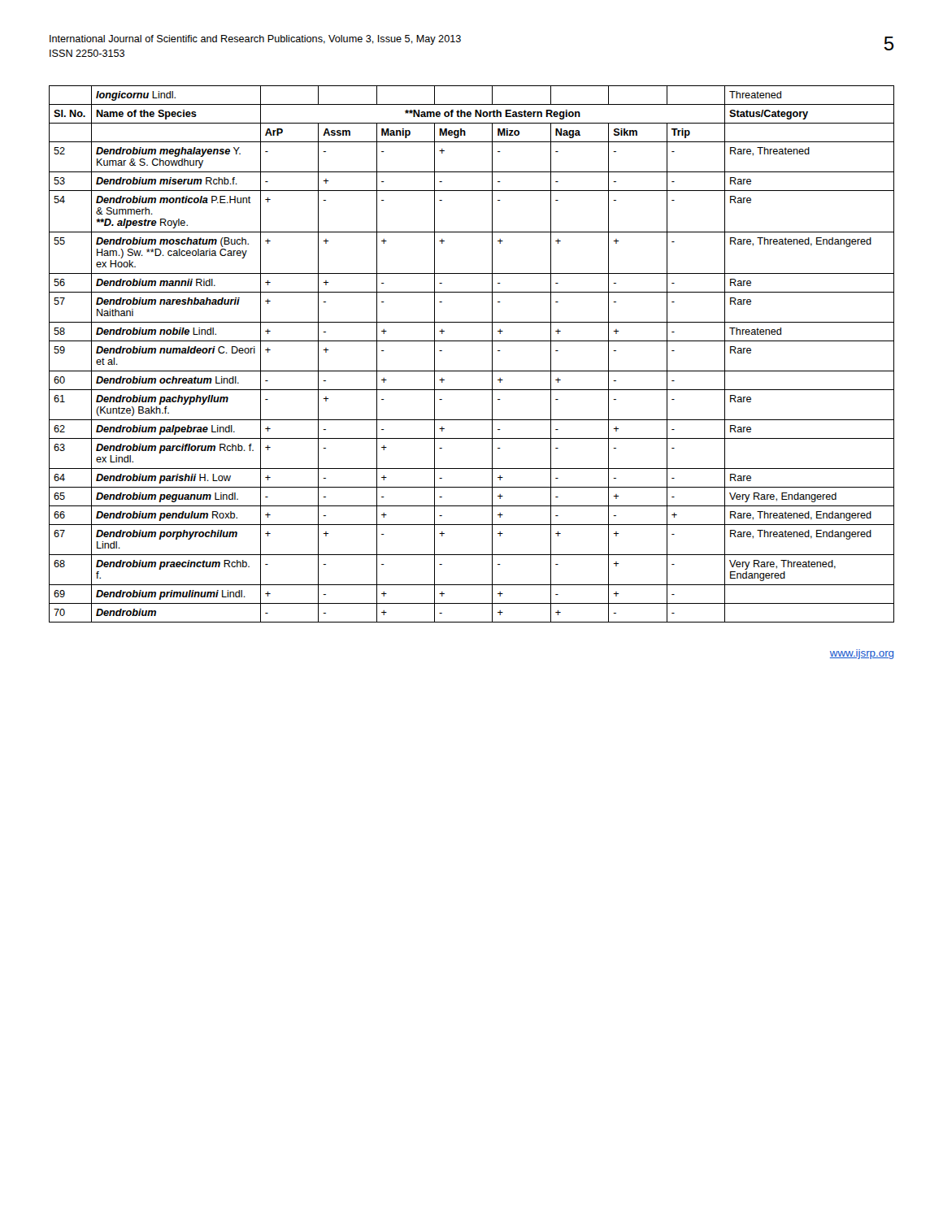International Journal of Scientific and Research Publications, Volume 3, Issue 5, May 2013
ISSN 2250-3153
5
| | longicornu Lindl. | | | | | | | | | Threatened |
| Sl. No. | Name of the Species | **Name of the North Eastern Region | Status/Category |
| | | ArP | Assm | Manip | Megh | Mizo | Naga | Sikm | Trip | |
| 52 | Dendrobium meghalayense Y. Kumar & S. Chowdhury | - | - | - | + | - | - | - | - | Rare, Threatened |
| 53 | Dendrobium miserum Rchb.f. | - | + | - | - | - | - | - | - | Rare |
| 54 | Dendrobium monticola P.E.Hunt & Summerh. **D. alpestre Royle. | + | - | - | - | - | - | - | - | Rare |
| 55 | Dendrobium moschatum (Buch. Ham.) Sw. **D. calceolaria Carey ex Hook. | + | + | + | + | + | + | + | - | Rare, Threatened, Endangered |
| 56 | Dendrobium mannii Ridl. | + | + | - | - | - | - | - | - | Rare |
| 57 | Dendrobium nareshbahadurii Naithani | + | - | - | - | - | - | - | - | Rare |
| 58 | Dendrobium nobile Lindl. | + | - | + | + | + | + | + | - | Threatened |
| 59 | Dendrobium numaldeori C. Deori et al. | + | + | - | - | - | - | - | - | Rare |
| 60 | Dendrobium ochreatum Lindl. | - | - | + | + | + | + | - | - | |
| 61 | Dendrobium pachyphyllum (Kuntze) Bakh.f. | - | + | - | - | - | - | - | - | Rare |
| 62 | Dendrobium palpebrae Lindl. | + | - | - | + | - | - | + | - | Rare |
| 63 | Dendrobium parciflorum Rchb. f. ex Lindl. | + | - | + | - | - | - | - | - | |
| 64 | Dendrobium parishii H. Low | + | - | + | - | + | - | - | - | Rare |
| 65 | Dendrobium peguanum Lindl. | - | - | - | - | + | - | + | - | Very Rare, Endangered |
| 66 | Dendrobium pendulum Roxb. | + | - | + | - | + | - | - | + | Rare, Threatened, Endangered |
| 67 | Dendrobium porphyrochilum Lindl. | + | + | - | + | + | + | + | - | Rare, Threatened, Endangered |
| 68 | Dendrobium praecinctum Rchb. f. | - | - | - | - | - | - | + | - | Very Rare, Threatened, Endangered |
| 69 | Dendrobium primulinumi Lindl. | + | - | + | + | + | - | + | - | |
| 70 | Dendrobium | - | - | + | - | + | + | - | - | |
www.ijsrp.org